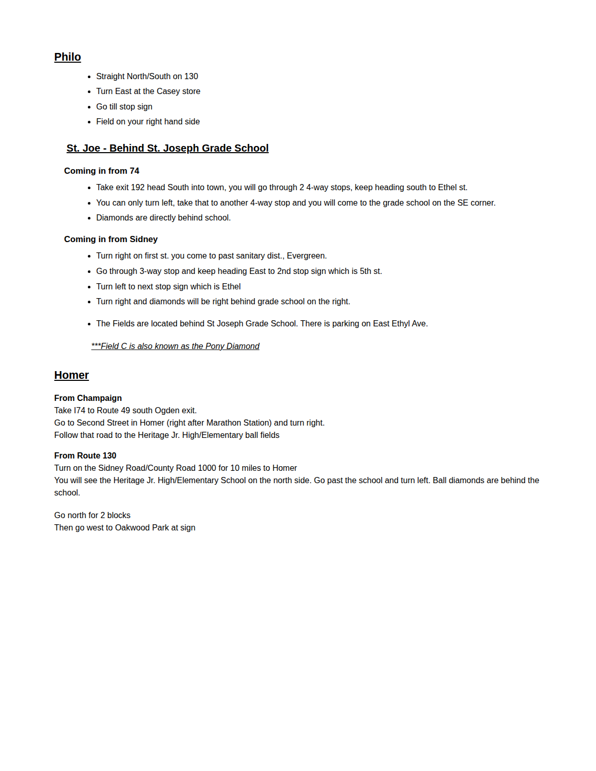Philo
Straight North/South on 130
Turn East at the Casey store
Go till stop sign
Field on your right hand side
St. Joe - Behind St. Joseph Grade School
Coming in from 74
Take exit 192 head South into town, you will go through 2 4-way stops, keep heading south to Ethel st.
You can only turn left, take that to another 4-way stop and you will come to the grade school on the SE corner.
Diamonds are directly behind school.
Coming in from Sidney
Turn right on first st. you come to past sanitary dist., Evergreen.
Go through 3-way stop and keep heading East to 2nd stop sign which is 5th st.
Turn left to next stop sign which is Ethel
Turn right and diamonds will be right behind grade school on the right.
The Fields are located behind St Joseph Grade School. There is parking on East Ethyl Ave.
***Field C is also known as the Pony Diamond
Homer
From Champaign
Take I74 to Route 49 south Ogden exit.
Go to Second Street in Homer (right after Marathon Station) and turn right.
Follow that road to the Heritage Jr. High/Elementary ball fields
From Route 130
Turn on the Sidney Road/County Road 1000 for 10 miles to Homer
You will see the Heritage Jr. High/Elementary School on the north side. Go past the school and turn left. Ball diamonds are behind the school.
Go north for 2 blocks
Then go west to Oakwood Park at sign